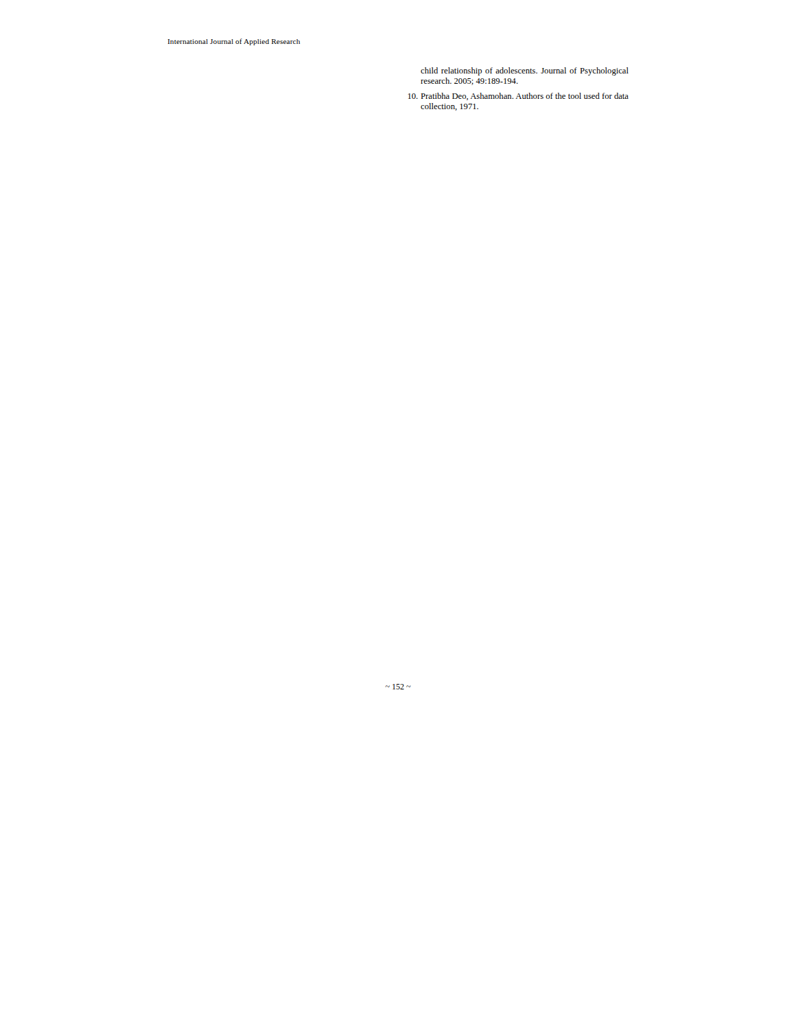International Journal of Applied Research
child relationship of adolescents. Journal of Psychological research. 2005; 49:189-194.
10. Pratibha Deo, Ashamohan. Authors of the tool used for data collection, 1971.
~ 152 ~